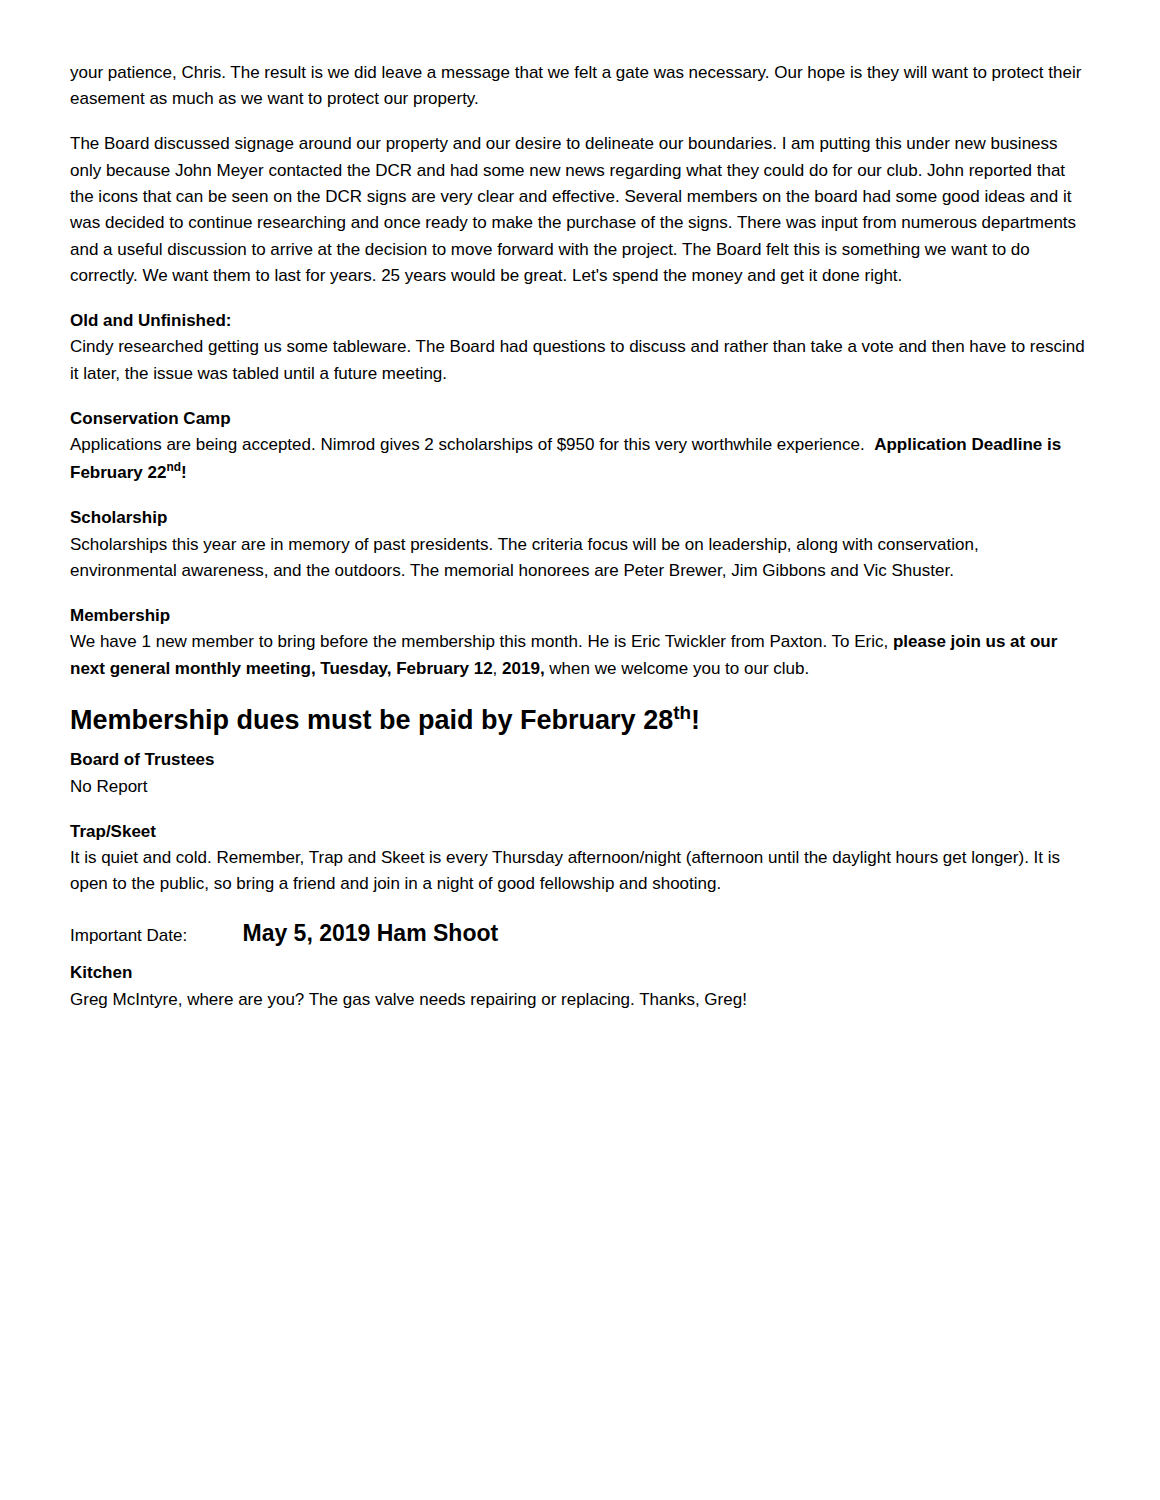your patience, Chris. The result is we did leave a message that we felt a gate was necessary. Our hope is they will want to protect their easement as much as we want to protect our property.
The Board discussed signage around our property and our desire to delineate our boundaries. I am putting this under new business only because John Meyer contacted the DCR and had some new news regarding what they could do for our club. John reported that the icons that can be seen on the DCR signs are very clear and effective. Several members on the board had some good ideas and it was decided to continue researching and once ready to make the purchase of the signs. There was input from numerous departments and a useful discussion to arrive at the decision to move forward with the project. The Board felt this is something we want to do correctly. We want them to last for years. 25 years would be great. Let's spend the money and get it done right.
Old and Unfinished:
Cindy researched getting us some tableware. The Board had questions to discuss and rather than take a vote and then have to rescind it later, the issue was tabled until a future meeting.
Conservation Camp
Applications are being accepted. Nimrod gives 2 scholarships of $950 for this very worthwhile experience. Application Deadline is February 22nd!
Scholarship
Scholarships this year are in memory of past presidents. The criteria focus will be on leadership, along with conservation, environmental awareness, and the outdoors. The memorial honorees are Peter Brewer, Jim Gibbons and Vic Shuster.
Membership
We have 1 new member to bring before the membership this month. He is Eric Twickler from Paxton. To Eric, please join us at our next general monthly meeting, Tuesday, February 12, 2019, when we welcome you to our club.
Membership dues must be paid by February 28th!
Board of Trustees
No Report
Trap/Skeet
It is quiet and cold. Remember, Trap and Skeet is every Thursday afternoon/night (afternoon until the daylight hours get longer). It is open to the public, so bring a friend and join in a night of good fellowship and shooting.
Important Date: May 5, 2019 Ham Shoot
Kitchen
Greg McIntyre, where are you? The gas valve needs repairing or replacing. Thanks, Greg!